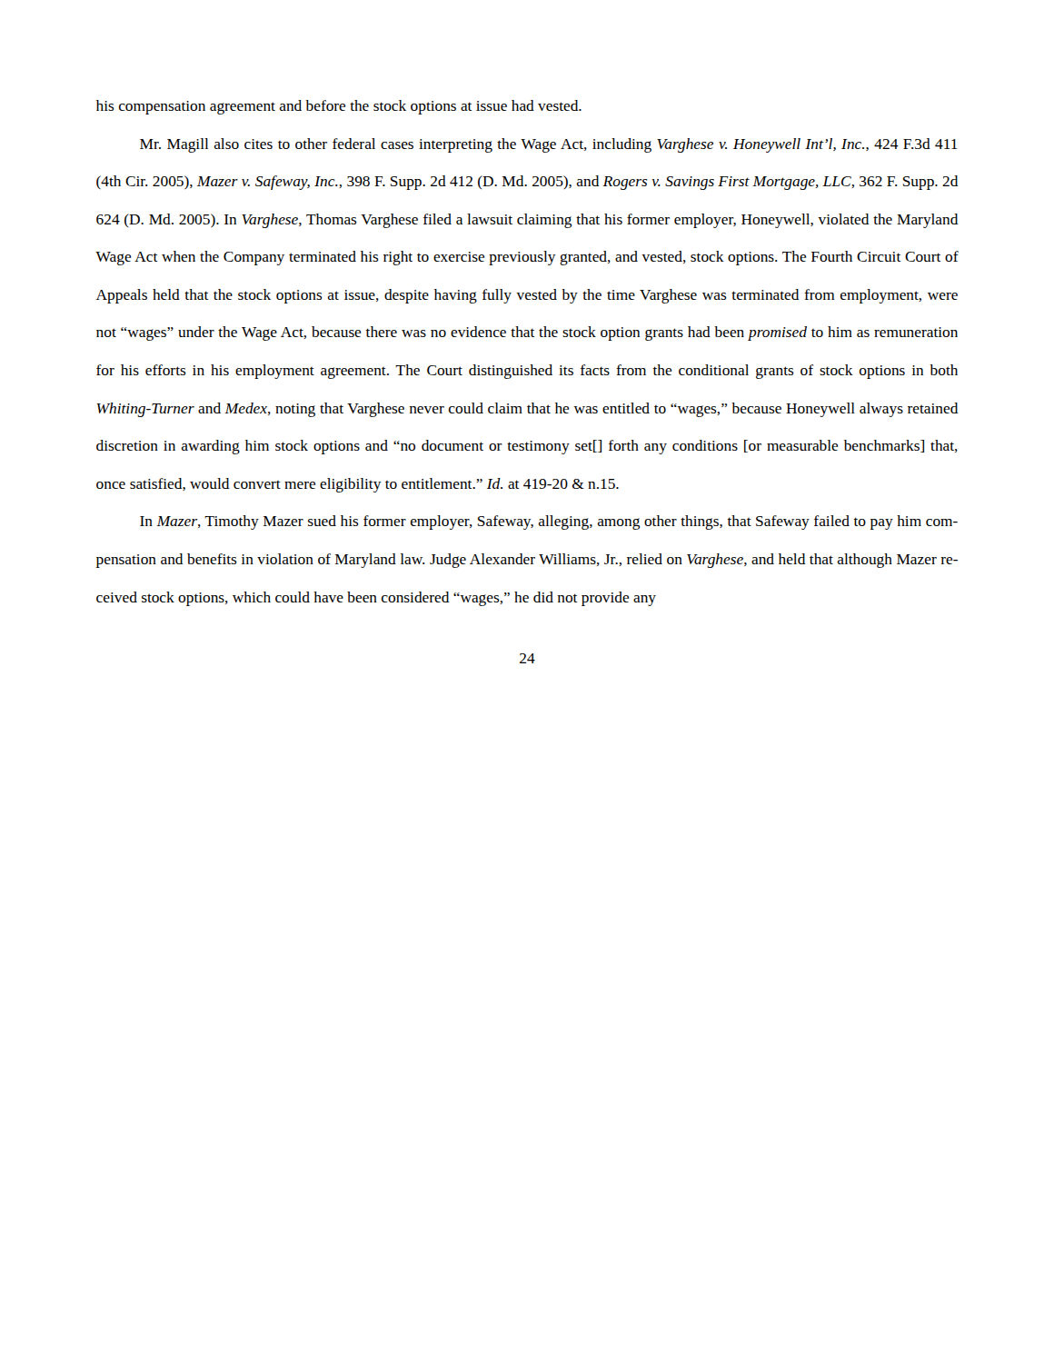his compensation agreement and before the stock options at issue had vested.
Mr. Magill also cites to other federal cases interpreting the Wage Act, including Varghese v. Honeywell Int’l, Inc., 424 F.3d 411 (4th Cir. 2005), Mazer v. Safeway, Inc., 398 F. Supp. 2d 412 (D. Md. 2005), and Rogers v. Savings First Mortgage, LLC, 362 F. Supp. 2d 624 (D. Md. 2005). In Varghese, Thomas Varghese filed a lawsuit claiming that his former employer, Honeywell, violated the Maryland Wage Act when the Company terminated his right to exercise previously granted, and vested, stock options. The Fourth Circuit Court of Appeals held that the stock options at issue, despite having fully vested by the time Varghese was terminated from employment, were not “wages” under the Wage Act, because there was no evidence that the stock option grants had been promised to him as remuneration for his efforts in his employment agreement. The Court distinguished its facts from the conditional grants of stock options in both Whiting-Turner and Medex, noting that Varghese never could claim that he was entitled to “wages,” because Honeywell always retained discretion in awarding him stock options and “no document or testimony set[] forth any conditions [or measurable benchmarks] that, once satisfied, would convert mere eligibility to entitlement.” Id. at 419-20 & n.15.
In Mazer, Timothy Mazer sued his former employer, Safeway, alleging, among other things, that Safeway failed to pay him compensation and benefits in violation of Maryland law. Judge Alexander Williams, Jr., relied on Varghese, and held that although Mazer received stock options, which could have been considered “wages,” he did not provide any
24